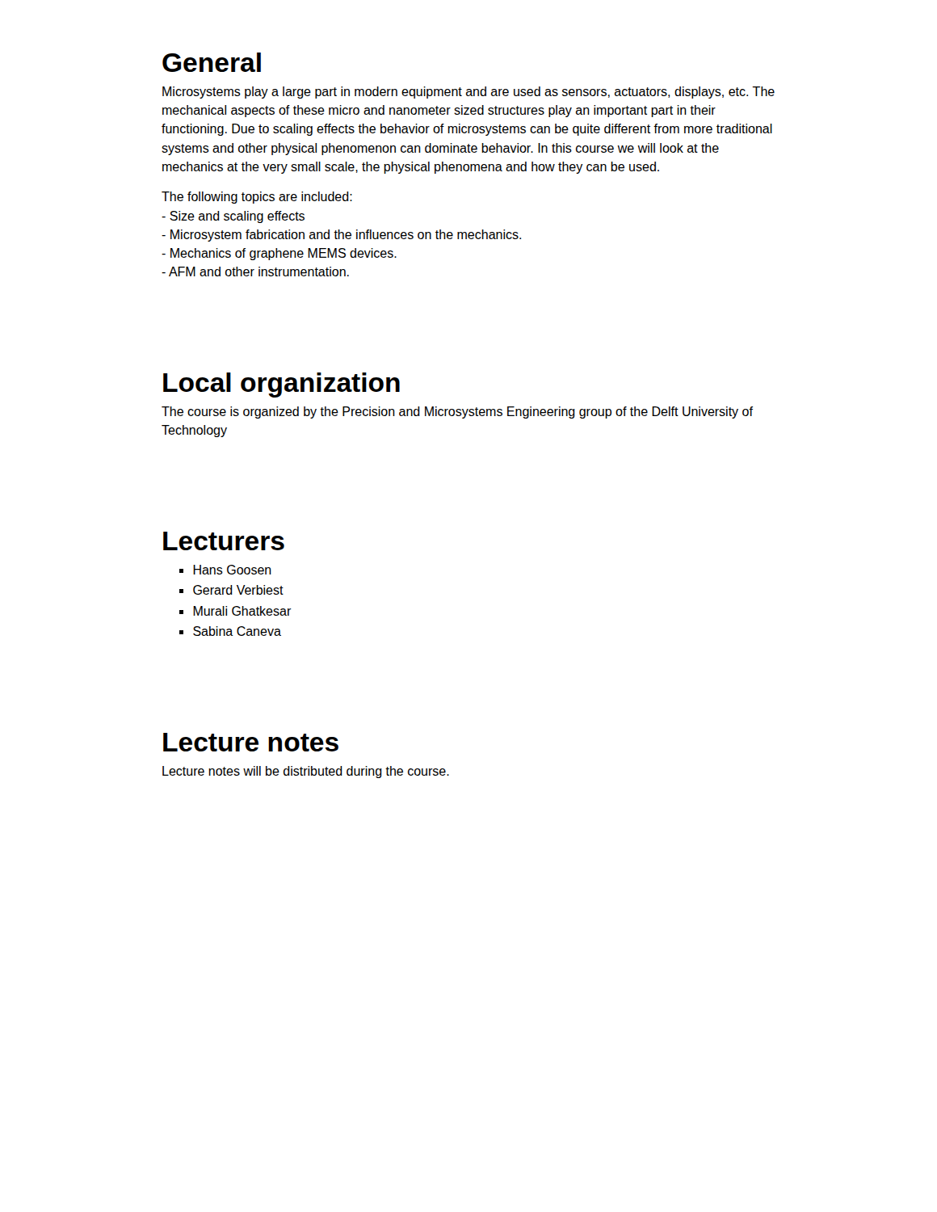General
Microsystems play a large part in modern equipment and are used as sensors, actuators, displays, etc. The mechanical aspects of these micro and nanometer sized structures play an important part in their functioning. Due to scaling effects the behavior of microsystems can be quite different from more traditional systems and other physical phenomenon can dominate behavior. In this course we will look at the mechanics at the very small scale, the physical phenomena and how they can be used.
The following topics are included:
- Size and scaling effects
- Microsystem fabrication and the influences on the mechanics.
- Mechanics of graphene MEMS devices.
- AFM and other instrumentation.
Local organization
The course is organized by the Precision and Microsystems Engineering group of the Delft University of Technology
Lecturers
Hans Goosen
Gerard Verbiest
Murali Ghatkesar
Sabina Caneva
Lecture notes
Lecture notes will be distributed during the course.